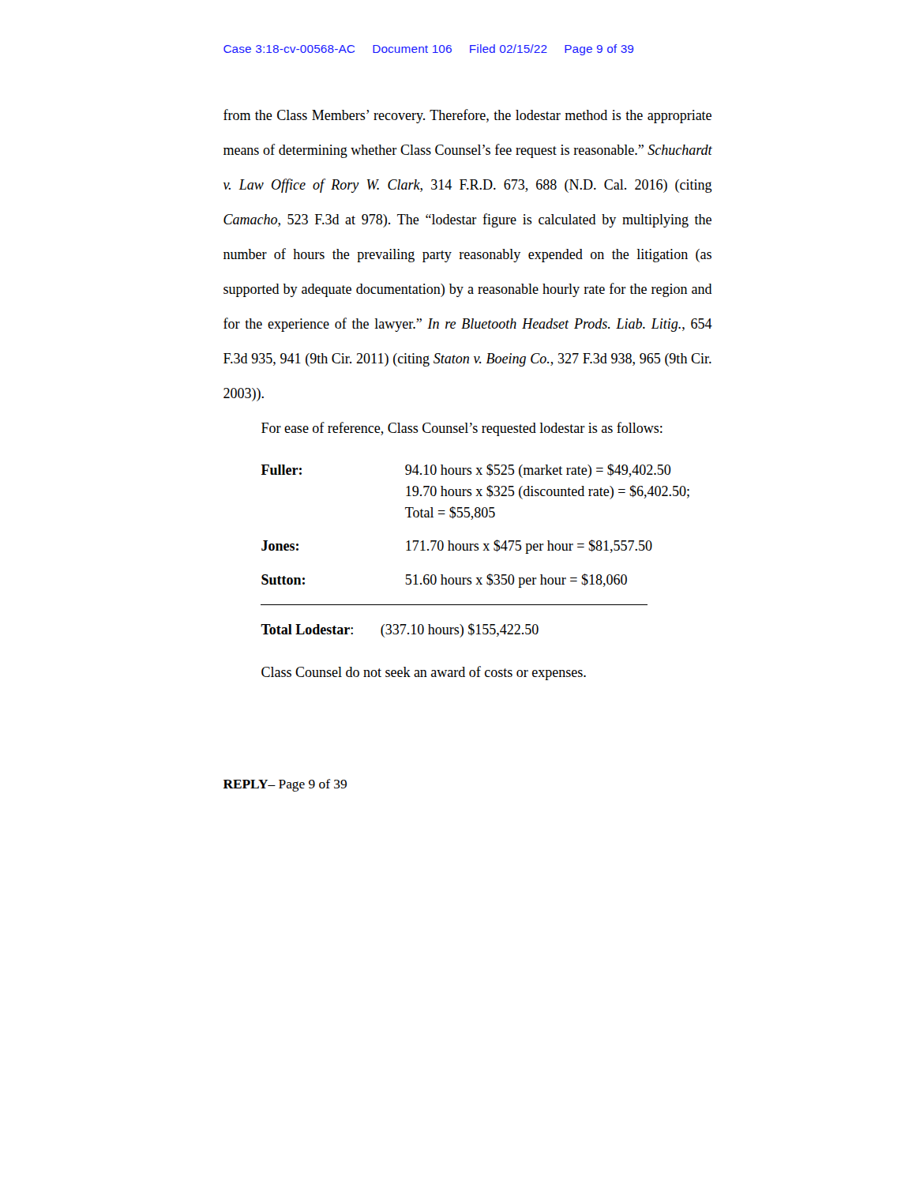Case 3:18-cv-00568-AC Document 106 Filed 02/15/22 Page 9 of 39
from the Class Members’ recovery. Therefore, the lodestar method is the appropriate means of determining whether Class Counsel’s fee request is reasonable.” Schuchardt v. Law Office of Rory W. Clark, 314 F.R.D. 673, 688 (N.D. Cal. 2016) (citing Camacho, 523 F.3d at 978). The “lodestar figure is calculated by multiplying the number of hours the prevailing party reasonably expended on the litigation (as supported by adequate documentation) by a reasonable hourly rate for the region and for the experience of the lawyer.” In re Bluetooth Headset Prods. Liab. Litig., 654 F.3d 935, 941 (9th Cir. 2011) (citing Staton v. Boeing Co., 327 F.3d 938, 965 (9th Cir. 2003)).
For ease of reference, Class Counsel’s requested lodestar is as follows:
| Fuller: | 94.10 hours x $525 (market rate) = $49,402.50 19.70 hours x $325 (discounted rate) = $6,402.50; Total = $55,805 |
| Jones: | 171.70 hours x $475 per hour = $81,557.50 |
| Sutton: | 51.60 hours x $350 per hour = $18,060 |
Total Lodestar: (337.10 hours) $155,422.50
Class Counsel do not seek an award of costs or expenses.
REPLY– Page 9 of 39